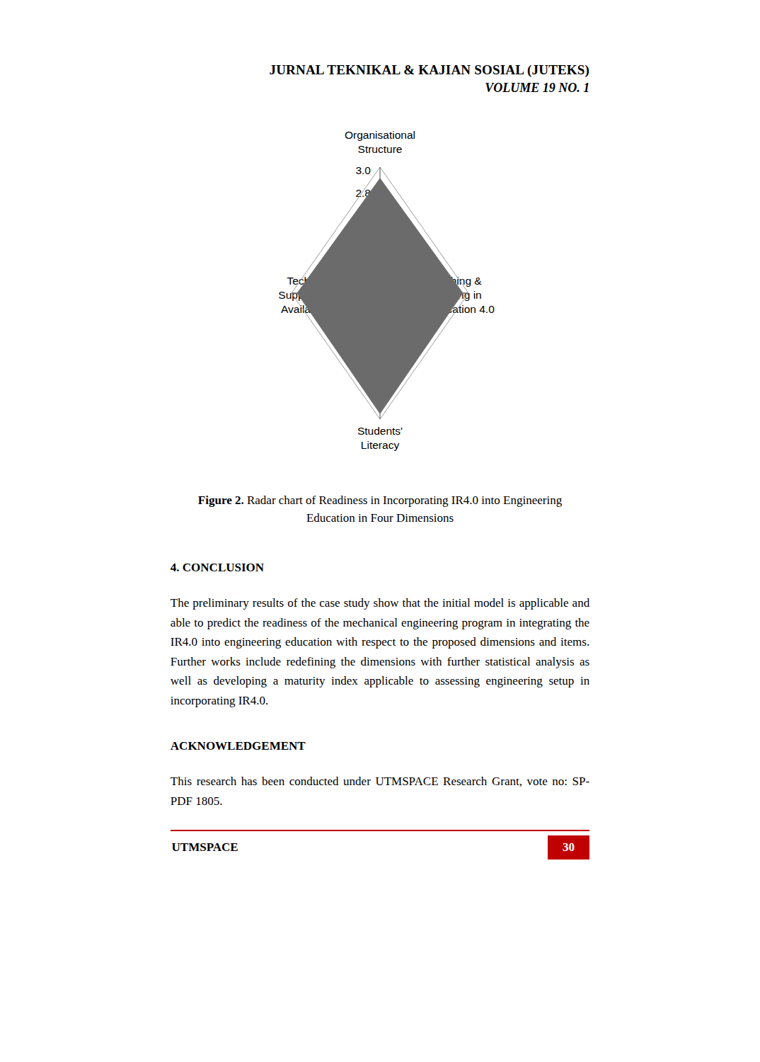JURNAL TEKNIKAL & KAJIAN SOSIAL (JUTEKS)
VOLUME 19 NO. 1
Organisational Structure Teaching & Learning in Education 4.0 Students' Literacy Technical Supports & Availability 3.0 2.8 2.6 2.4 2.2 2.0
Figure 2. Radar chart of Readiness in Incorporating IR4.0 into Engineering
Education in Four Dimensions
4. CONCLUSION
The preliminary results of the case study show that the initial model is applicable and able to predict the readiness of the mechanical engineering program in integrating the IR4.0 into engineering education with respect to the proposed dimensions and items. Further works include redefining the dimensions with further statistical analysis as well as developing a maturity index applicable to assessing engineering setup in incorporating IR4.0.
ACKNOWLEDGEMENT
This research has been conducted under UTMSPACE Research Grant, vote no: SP-PDF 1805.
UTMSPACE
30